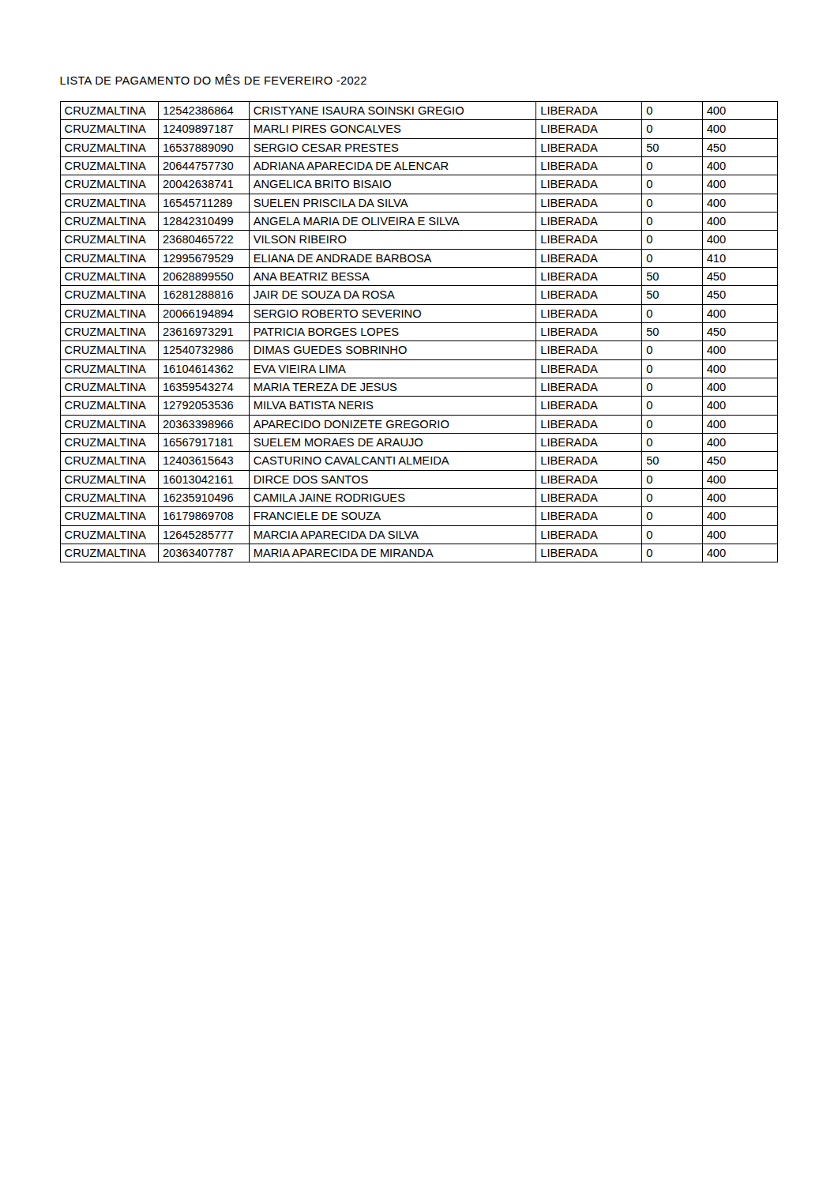LISTA DE PAGAMENTO DO MÊS DE FEVEREIRO -2022
| CRUZMALTINA | 12542386864 | CRISTYANE ISAURA SOINSKI GREGIO | LIBERADA | 0 | 400 |
| CRUZMALTINA | 12409897187 | MARLI PIRES GONCALVES | LIBERADA | 0 | 400 |
| CRUZMALTINA | 16537889090 | SERGIO CESAR PRESTES | LIBERADA | 50 | 450 |
| CRUZMALTINA | 20644757730 | ADRIANA APARECIDA DE ALENCAR | LIBERADA | 0 | 400 |
| CRUZMALTINA | 20042638741 | ANGELICA BRITO BISAIO | LIBERADA | 0 | 400 |
| CRUZMALTINA | 16545711289 | SUELEN PRISCILA DA SILVA | LIBERADA | 0 | 400 |
| CRUZMALTINA | 12842310499 | ANGELA MARIA DE OLIVEIRA E SILVA | LIBERADA | 0 | 400 |
| CRUZMALTINA | 23680465722 | VILSON RIBEIRO | LIBERADA | 0 | 400 |
| CRUZMALTINA | 12995679529 | ELIANA DE ANDRADE BARBOSA | LIBERADA | 0 | 410 |
| CRUZMALTINA | 20628899550 | ANA BEATRIZ BESSA | LIBERADA | 50 | 450 |
| CRUZMALTINA | 16281288816 | JAIR DE SOUZA DA ROSA | LIBERADA | 50 | 450 |
| CRUZMALTINA | 20066194894 | SERGIO ROBERTO SEVERINO | LIBERADA | 0 | 400 |
| CRUZMALTINA | 23616973291 | PATRICIA BORGES LOPES | LIBERADA | 50 | 450 |
| CRUZMALTINA | 12540732986 | DIMAS GUEDES SOBRINHO | LIBERADA | 0 | 400 |
| CRUZMALTINA | 16104614362 | EVA VIEIRA LIMA | LIBERADA | 0 | 400 |
| CRUZMALTINA | 16359543274 | MARIA TEREZA DE JESUS | LIBERADA | 0 | 400 |
| CRUZMALTINA | 12792053536 | MILVA BATISTA NERIS | LIBERADA | 0 | 400 |
| CRUZMALTINA | 20363398966 | APARECIDO DONIZETE GREGORIO | LIBERADA | 0 | 400 |
| CRUZMALTINA | 16567917181 | SUELEM MORAES DE ARAUJO | LIBERADA | 0 | 400 |
| CRUZMALTINA | 12403615643 | CASTURINO CAVALCANTI ALMEIDA | LIBERADA | 50 | 450 |
| CRUZMALTINA | 16013042161 | DIRCE DOS SANTOS | LIBERADA | 0 | 400 |
| CRUZMALTINA | 16235910496 | CAMILA JAINE RODRIGUES | LIBERADA | 0 | 400 |
| CRUZMALTINA | 16179869708 | FRANCIELE DE SOUZA | LIBERADA | 0 | 400 |
| CRUZMALTINA | 12645285777 | MARCIA APARECIDA DA SILVA | LIBERADA | 0 | 400 |
| CRUZMALTINA | 20363407787 | MARIA APARECIDA DE MIRANDA | LIBERADA | 0 | 400 |